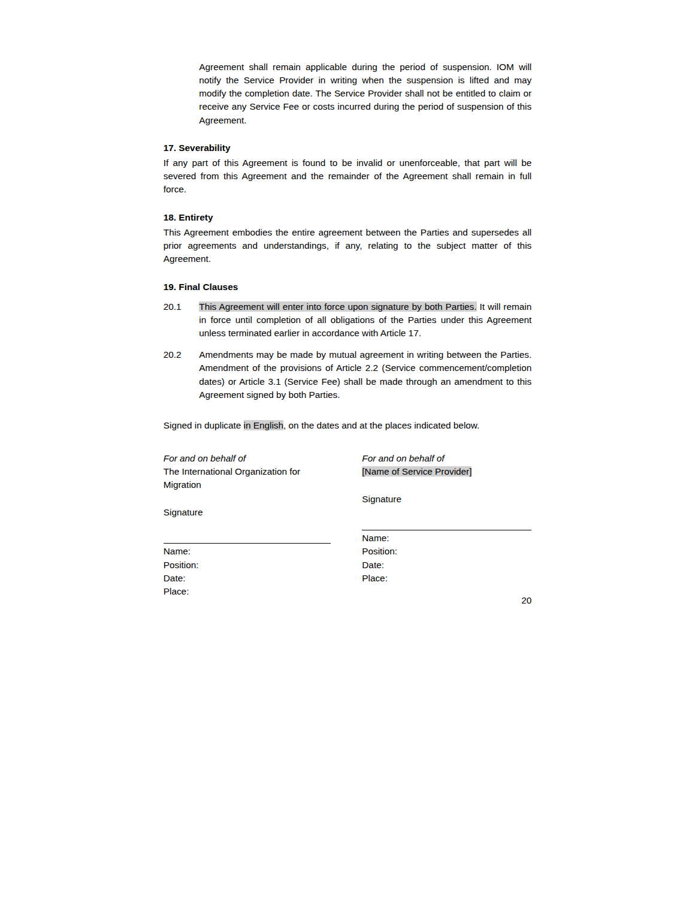Agreement shall remain applicable during the period of suspension. IOM will notify the Service Provider in writing when the suspension is lifted and may modify the completion date. The Service Provider shall not be entitled to claim or receive any Service Fee or costs incurred during the period of suspension of this Agreement.
17. Severability
If any part of this Agreement is found to be invalid or unenforceable, that part will be severed from this Agreement and the remainder of the Agreement shall remain in full force.
18. Entirety
This Agreement embodies the entire agreement between the Parties and supersedes all prior agreements and understandings, if any, relating to the subject matter of this Agreement.
19. Final Clauses
20.1
This Agreement will enter into force upon signature by both Parties. It will remain in force until completion of all obligations of the Parties under this Agreement unless terminated earlier in accordance with Article 17.
20.2
Amendments may be made by mutual agreement in writing between the Parties. Amendment of the provisions of Article 2.2 (Service commencement/completion dates) or Article 3.1 (Service Fee) shall be made through an amendment to this Agreement signed by both Parties.
Signed in duplicate in English, on the dates and at the places indicated below.
| For and on behalf of The International Organization for Migration Signature Name: Position: Date: Place: | For and on behalf of [Name of Service Provider] Signature Name: Position: Date: Place: |
20